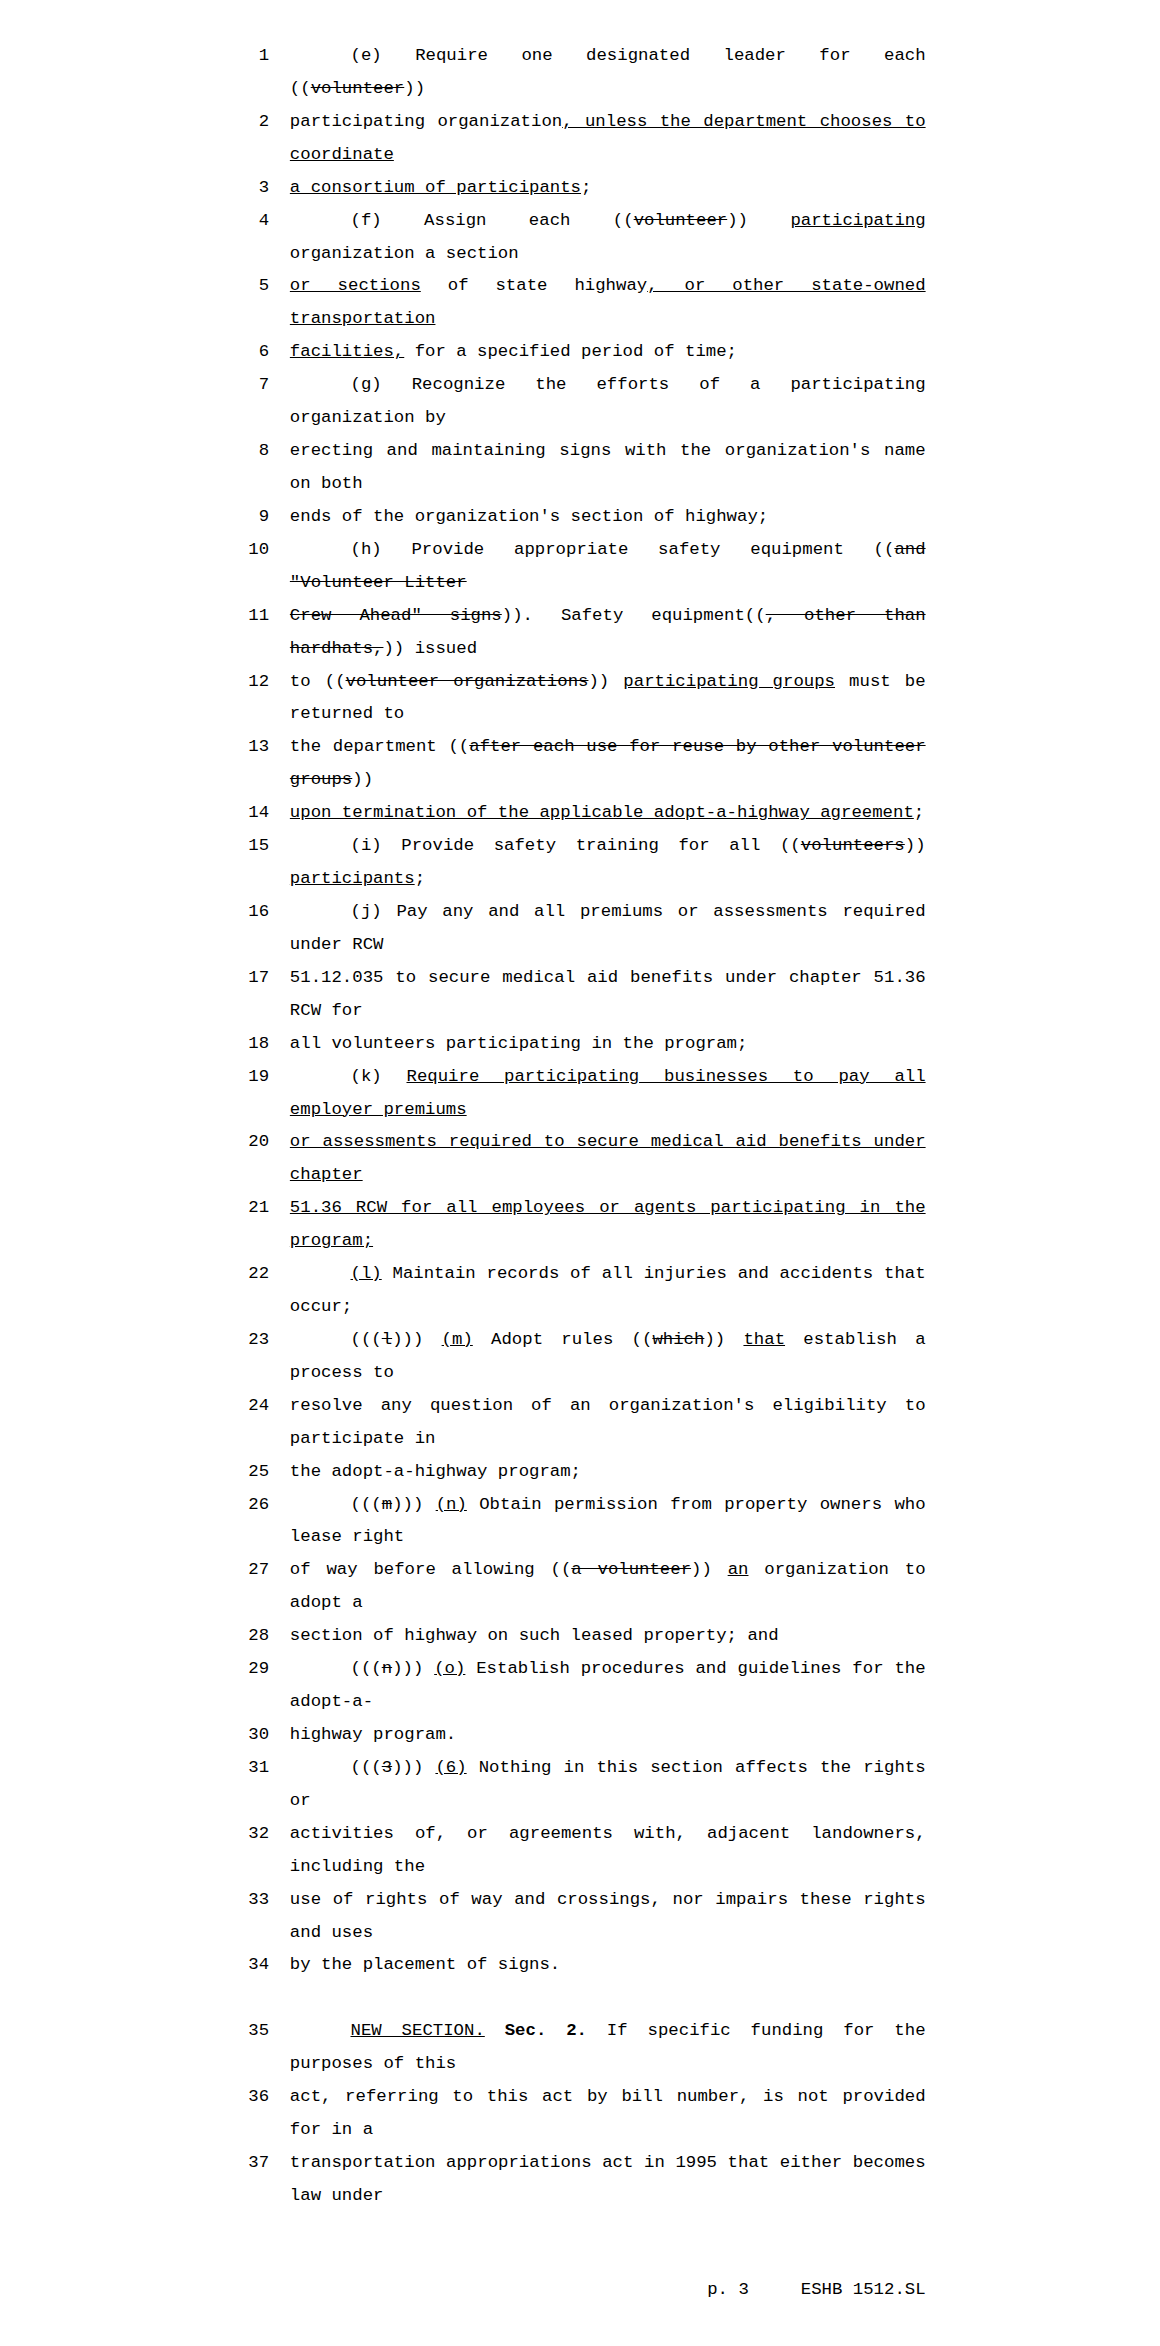(e) Require one designated leader for each ((volunteer))
participating organization, unless the department chooses to coordinate
a consortium of participants;
(f) Assign each ((volunteer)) participating organization a section
or sections of state highway, or other state-owned transportation
facilities, for a specified period of time;
(g) Recognize the efforts of a participating organization by
erecting and maintaining signs with the organization's name on both
ends of the organization's section of highway;
(h) Provide appropriate safety equipment ((and "Volunteer Litter
Crew Ahead" signs)). Safety equipment((, other than hardhats,)) issued
to ((volunteer organizations)) participating groups must be returned to
the department ((after each use for reuse by other volunteer groups))
upon termination of the applicable adopt-a-highway agreement;
(i) Provide safety training for all ((volunteers)) participants;
(j) Pay any and all premiums or assessments required under RCW
51.12.035 to secure medical aid benefits under chapter 51.36 RCW for
all volunteers participating in the program;
(k) Require participating businesses to pay all employer premiums
or assessments required to secure medical aid benefits under chapter
51.36 RCW for all employees or agents participating in the program;
(l) Maintain records of all injuries and accidents that occur;
(((l))) (m) Adopt rules ((which)) that establish a process to
resolve any question of an organization's eligibility to participate in
the adopt-a-highway program;
(((m))) (n) Obtain permission from property owners who lease right
of way before allowing ((a volunteer)) an organization to adopt a
section of highway on such leased property; and
(((n))) (o) Establish procedures and guidelines for the adopt-a-
highway program.
(((3))) (6) Nothing in this section affects the rights or
activities of, or agreements with, adjacent landowners, including the
use of rights of way and crossings, nor impairs these rights and uses
by the placement of signs.
NEW SECTION. Sec. 2. If specific funding for the purposes of this
act, referring to this act by bill number, is not provided for in a
transportation appropriations act in 1995 that either becomes law under
p. 3 ESHB 1512.SL